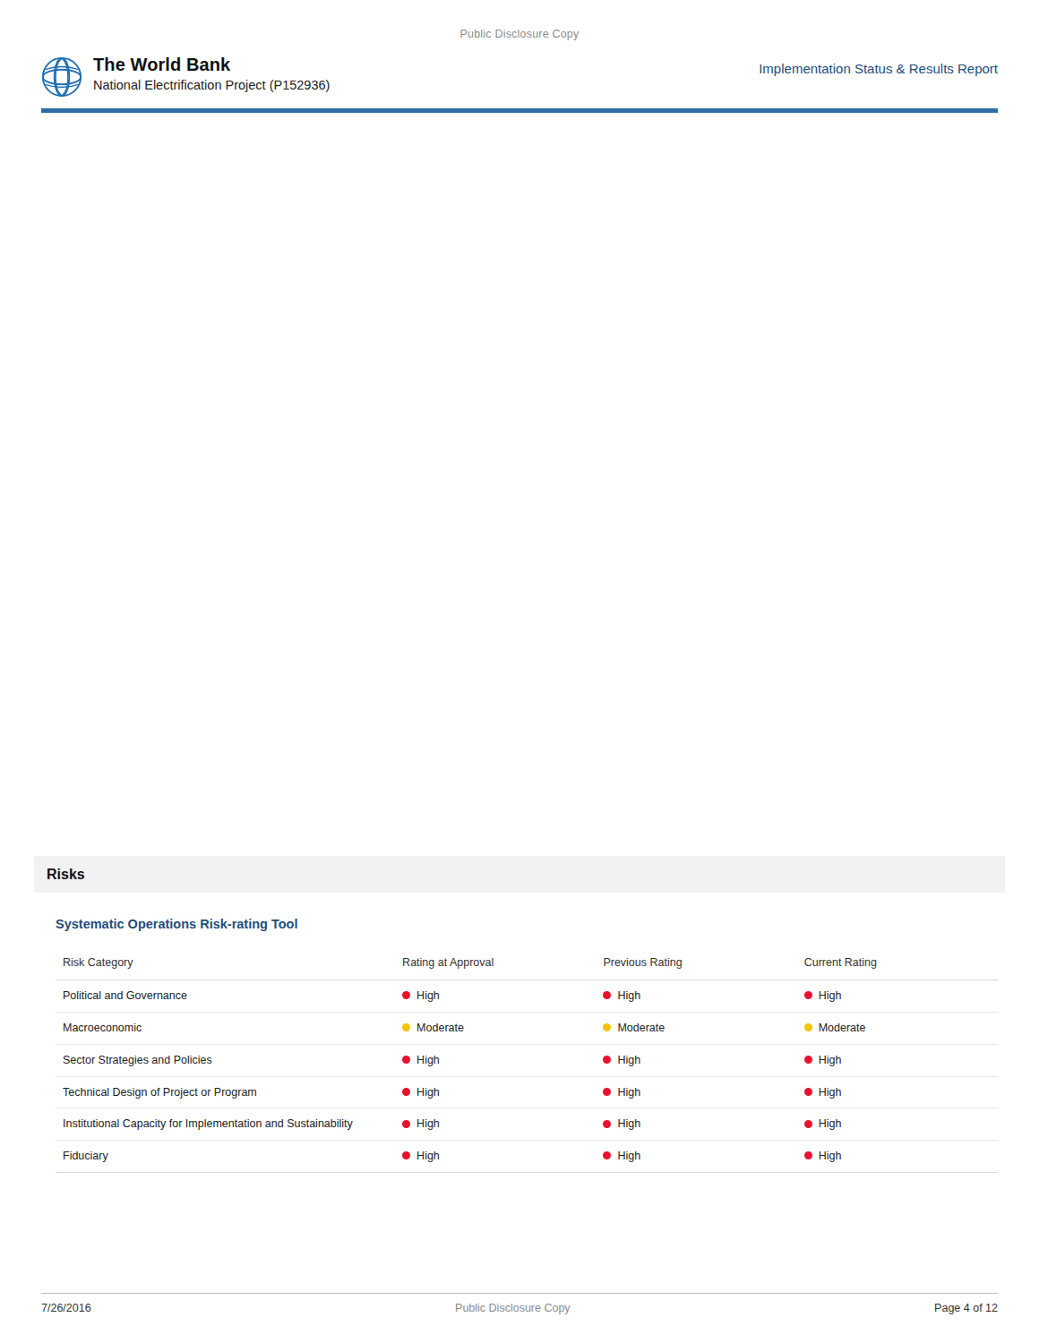Public Disclosure Copy
The World Bank
National Electrification Project (P152936)
Implementation Status & Results Report
Risks
Systematic Operations Risk-rating Tool
| Risk Category | Rating at Approval | Previous Rating | Current Rating |
| --- | --- | --- | --- |
| Political and Governance | High | High | High |
| Macroeconomic | Moderate | Moderate | Moderate |
| Sector Strategies and Policies | High | High | High |
| Technical Design of Project or Program | High | High | High |
| Institutional Capacity for Implementation and Sustainability | High | High | High |
| Fiduciary | High | High | High |
7/26/2016
Public Disclosure Copy
Page 4 of 12